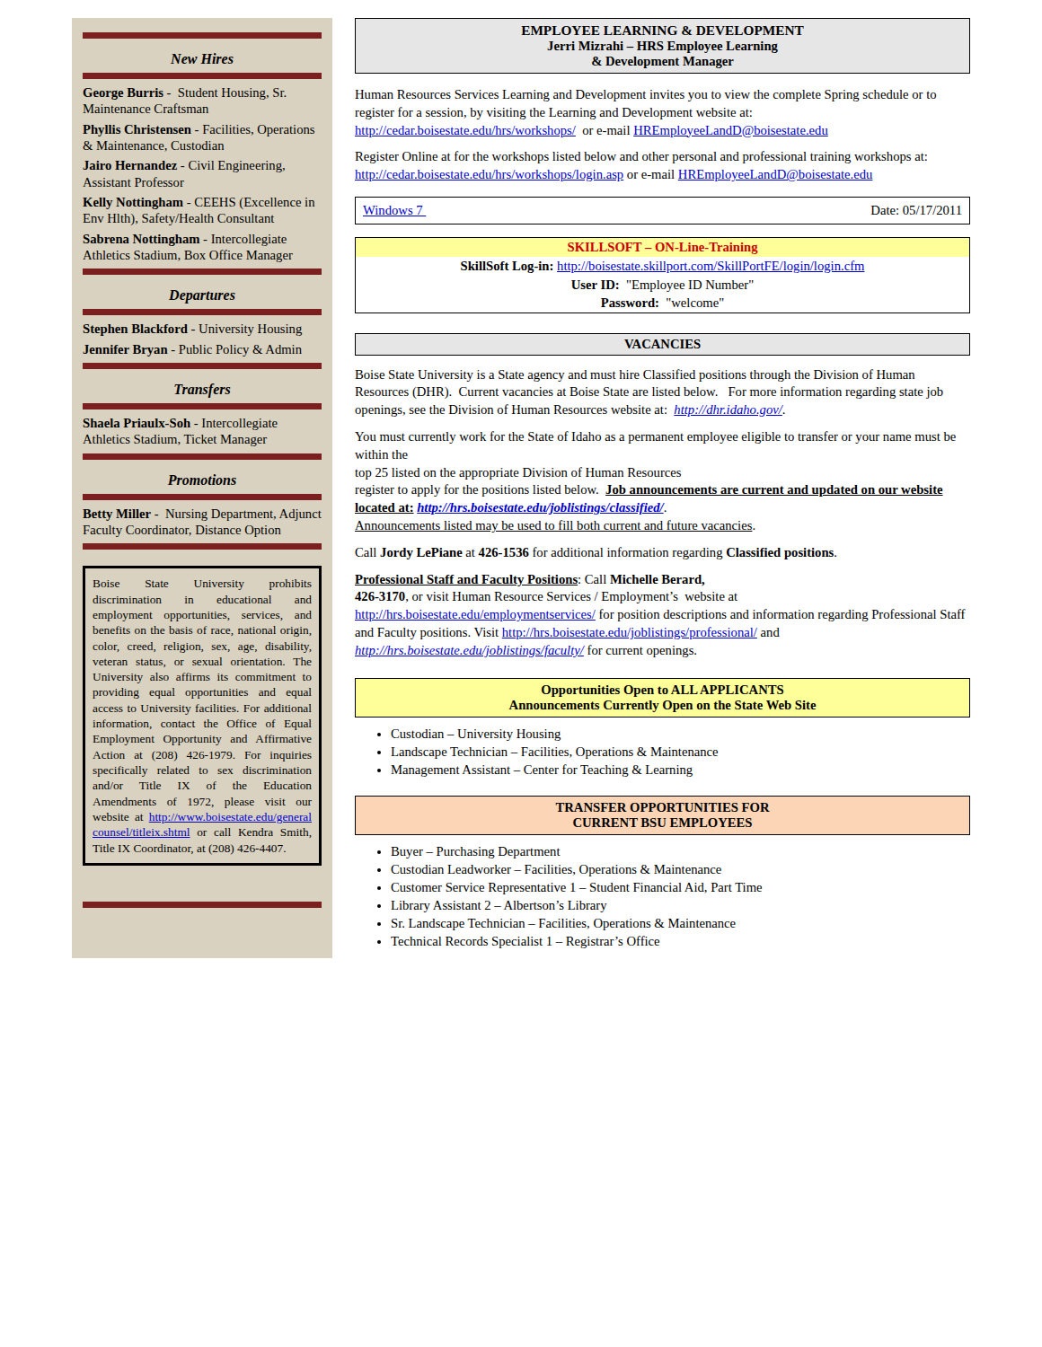New Hires
George Burris - Student Housing, Sr. Maintenance Craftsman
Phyllis Christensen - Facilities, Operations & Maintenance, Custodian
Jairo Hernandez - Civil Engineering, Assistant Professor
Kelly Nottingham - CEEHS (Excellence in Env Hlth), Safety/Health Consultant
Sabrena Nottingham - Intercollegiate Athletics Stadium, Box Office Manager
Departures
Stephen Blackford - University Housing
Jennifer Bryan - Public Policy & Admin
Transfers
Shaela Priaulx-Soh - Intercollegiate Athletics Stadium, Ticket Manager
Promotions
Betty Miller - Nursing Department, Adjunct Faculty Coordinator, Distance Option
Boise State University prohibits discrimination in educational and employment opportunities, services, and benefits on the basis of race, national origin, color, creed, religion, sex, age, disability, veteran status, or sexual orientation. The University also affirms its commitment to providing equal opportunities and equal access to University facilities. For additional information, contact the Office of Equal Employment Opportunity and Affirmative Action at (208) 426-1979. For inquiries specifically related to sex discrimination and/or Title IX of the Education Amendments of 1972, please visit our website at http://www.boisestate.edu/generalcounsel/titleix.shtml or call Kendra Smith, Title IX Coordinator, at (208) 426-4407.
EMPLOYEE LEARNING & DEVELOPMENT
Jerri Mizrahi – HRS Employee Learning
& Development Manager
Human Resources Services Learning and Development invites you to view the complete Spring schedule or to register for a session, by visiting the Learning and Development website at:
http://cedar.boisestate.edu/hrs/workshops/ or e-mail HREmployeeLandD@boisestate.edu
Register Online at for the workshops listed below and other personal and professional training workshops at: http://cedar.boisestate.edu/hrs/workshops/login.asp or e-mail HREmployeeLandD@boisestate.edu
Windows 7 Date: 05/17/2011
SKILLSOFT – ON-Line-Training
SkillSoft Log-in: http://boisestate.skillport.com/SkillPortFE/login/login.cfm
User ID: "Employee ID Number"
Password: "welcome"
VACANCIES
Boise State University is a State agency and must hire Classified positions through the Division of Human Resources (DHR). Current vacancies at Boise State are listed below. For more information regarding state job openings, see the Division of Human Resources website at: http://dhr.idaho.gov/.
You must currently work for the State of Idaho as a permanent employee eligible to transfer or your name must be within the
top 25 listed on the appropriate Division of Human Resources
register to apply for the positions listed below. Job announcements are current and updated on our website located at: http://hrs.boisestate.edu/joblistings/classified/.
Announcements listed may be used to fill both current and future vacancies.
Call Jordy LePiane at 426-1536 for additional information regarding Classified positions.
Professional Staff and Faculty Positions: Call Michelle Berard,
426-3170, or visit Human Resource Services / Employment’s website at http://hrs.boisestate.edu/employmentservices/ for position descriptions and information regarding Professional Staff and Faculty positions. Visit http://hrs.boisestate.edu/joblistings/professional/ and http://hrs.boisestate.edu/joblistings/faculty/ for current openings.
Opportunities Open to ALL APPLICANTS
Announcements Currently Open on the State Web Site
Custodian – University Housing
Landscape Technician – Facilities, Operations & Maintenance
Management Assistant – Center for Teaching & Learning
TRANSFER OPPORTUNITIES FOR
CURRENT BSU EMPLOYEES
Buyer – Purchasing Department
Custodian Leadworker – Facilities, Operations & Maintenance
Customer Service Representative 1 – Student Financial Aid, Part Time
Library Assistant 2 – Albertson’s Library
Sr. Landscape Technician – Facilities, Operations & Maintenance
Technical Records Specialist 1 – Registrar’s Office